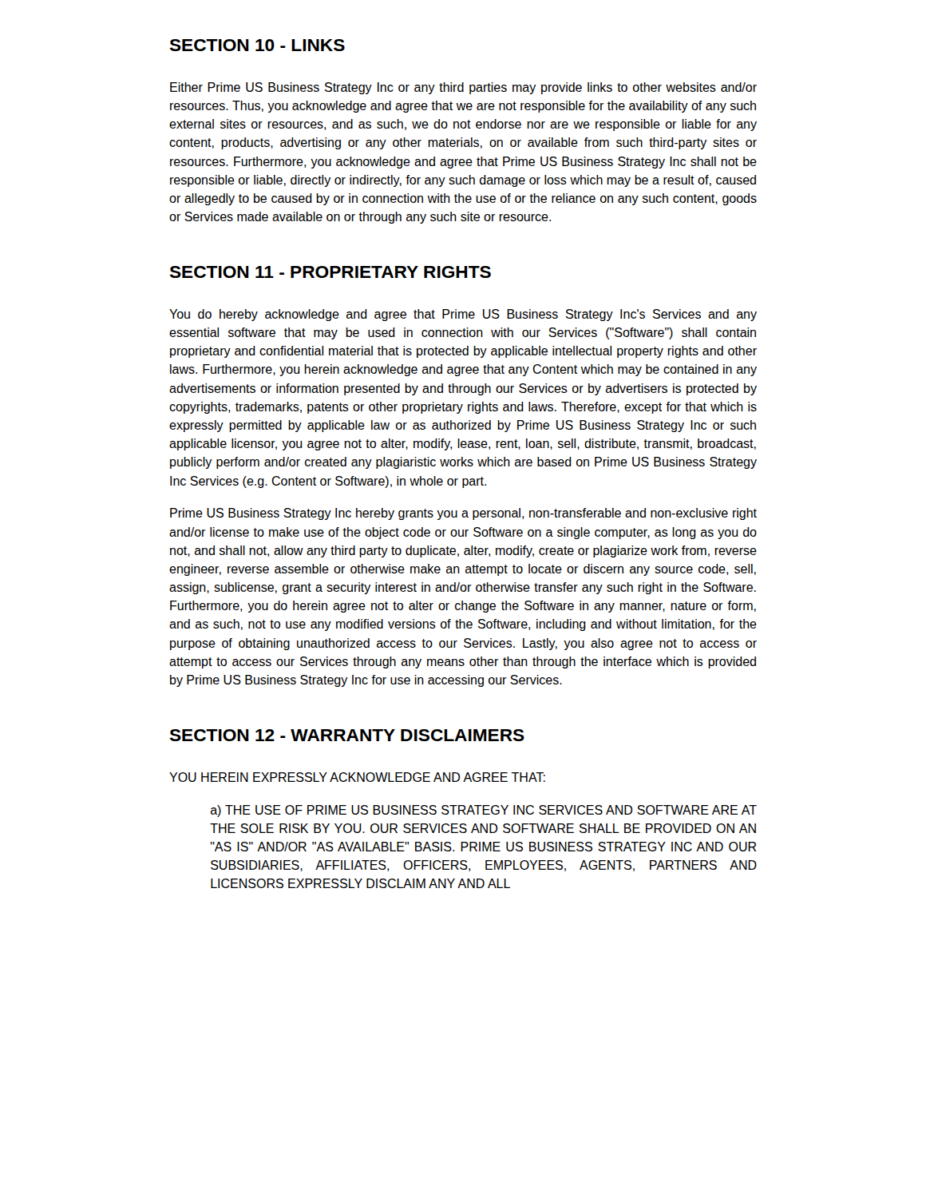SECTION 10 - LINKS
Either Prime US Business Strategy Inc or any third parties may provide links to other websites and/or resources. Thus, you acknowledge and agree that we are not responsible for the availability of any such external sites or resources, and as such, we do not endorse nor are we responsible or liable for any content, products, advertising or any other materials, on or available from such third-party sites or resources. Furthermore, you acknowledge and agree that Prime US Business Strategy Inc shall not be responsible or liable, directly or indirectly, for any such damage or loss which may be a result of, caused or allegedly to be caused by or in connection with the use of or the reliance on any such content, goods or Services made available on or through any such site or resource.
SECTION 11 - PROPRIETARY RIGHTS
You do hereby acknowledge and agree that Prime US Business Strategy Inc's Services and any essential software that may be used in connection with our Services ("Software") shall contain proprietary and confidential material that is protected by applicable intellectual property rights and other laws. Furthermore, you herein acknowledge and agree that any Content which may be contained in any advertisements or information presented by and through our Services or by advertisers is protected by copyrights, trademarks, patents or other proprietary rights and laws. Therefore, except for that which is expressly permitted by applicable law or as authorized by Prime US Business Strategy Inc or such applicable licensor, you agree not to alter, modify, lease, rent, loan, sell, distribute, transmit, broadcast, publicly perform and/or created any plagiaristic works which are based on Prime US Business Strategy Inc Services (e.g. Content or Software), in whole or part.
Prime US Business Strategy Inc hereby grants you a personal, non-transferable and non-exclusive right and/or license to make use of the object code or our Software on a single computer, as long as you do not, and shall not, allow any third party to duplicate, alter, modify, create or plagiarize work from, reverse engineer, reverse assemble or otherwise make an attempt to locate or discern any source code, sell, assign, sublicense, grant a security interest in and/or otherwise transfer any such right in the Software. Furthermore, you do herein agree not to alter or change the Software in any manner, nature or form, and as such, not to use any modified versions of the Software, including and without limitation, for the purpose of obtaining unauthorized access to our Services. Lastly, you also agree not to access or attempt to access our Services through any means other than through the interface which is provided by Prime US Business Strategy Inc for use in accessing our Services.
SECTION 12 - WARRANTY DISCLAIMERS
YOU HEREIN EXPRESSLY ACKNOWLEDGE AND AGREE THAT:
a) THE USE OF PRIME US BUSINESS STRATEGY INC SERVICES AND SOFTWARE ARE AT THE SOLE RISK BY YOU. OUR SERVICES AND SOFTWARE SHALL BE PROVIDED ON AN "AS IS" AND/OR "AS AVAILABLE" BASIS. PRIME US BUSINESS STRATEGY INC AND OUR SUBSIDIARIES, AFFILIATES, OFFICERS, EMPLOYEES, AGENTS, PARTNERS AND LICENSORS EXPRESSLY DISCLAIM ANY AND ALL